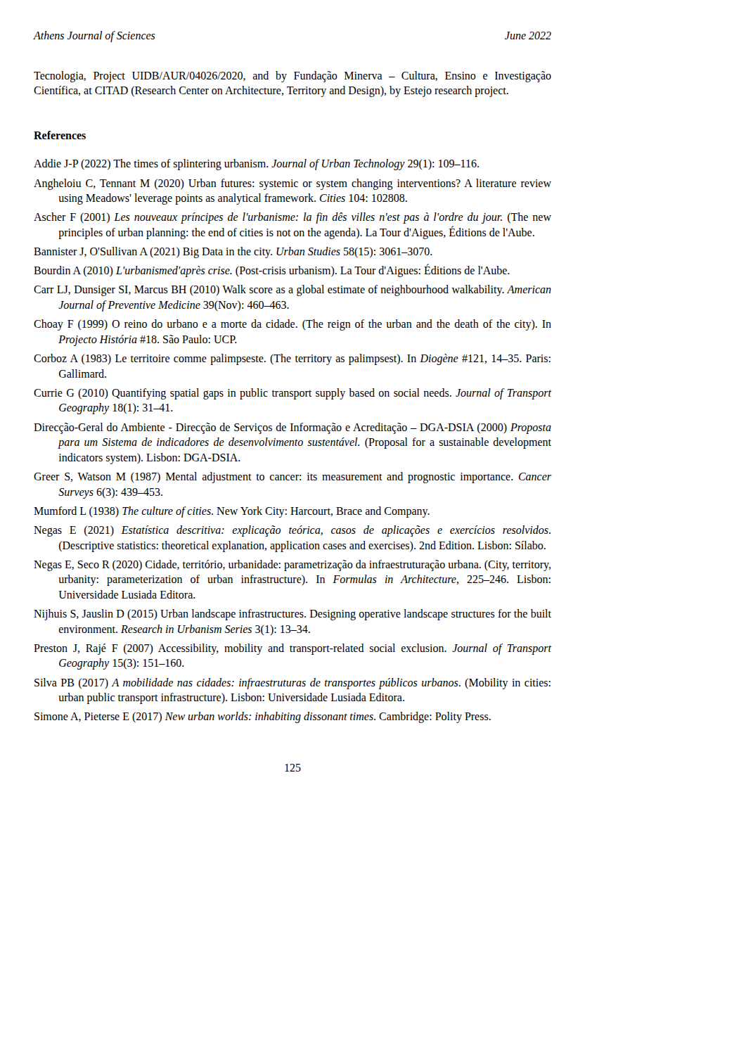Athens Journal of Sciences June 2022
Tecnologia, Project UIDB/AUR/04026/2020, and by Fundação Minerva – Cultura, Ensino e Investigação Científica, at CITAD (Research Center on Architecture, Territory and Design), by Estejo research project.
References
Addie J-P (2022) The times of splintering urbanism. Journal of Urban Technology 29(1): 109–116.
Angheloiu C, Tennant M (2020) Urban futures: systemic or system changing interventions? A literature review using Meadows' leverage points as analytical framework. Cities 104: 102808.
Ascher F (2001) Les nouveaux príncipes de l'urbanisme: la fin dês villes n'est pas à l'ordre du jour. (The new principles of urban planning: the end of cities is not on the agenda). La Tour d'Aigues, Éditions de l'Aube.
Bannister J, O'Sullivan A (2021) Big Data in the city. Urban Studies 58(15): 3061–3070.
Bourdin A (2010) L'urbanismed'après crise. (Post-crisis urbanism). La Tour d'Aigues: Éditions de l'Aube.
Carr LJ, Dunsiger SI, Marcus BH (2010) Walk score as a global estimate of neighbourhood walkability. American Journal of Preventive Medicine 39(Nov): 460–463.
Choay F (1999) O reino do urbano e a morte da cidade. (The reign of the urban and the death of the city). In Projecto História #18. São Paulo: UCP.
Corboz A (1983) Le territoire comme palimpseste. (The territory as palimpsest). In Diogène #121, 14–35. Paris: Gallimard.
Currie G (2010) Quantifying spatial gaps in public transport supply based on social needs. Journal of Transport Geography 18(1): 31–41.
Direcção-Geral do Ambiente - Direcção de Serviços de Informação e Acreditação – DGA-DSIA (2000) Proposta para um Sistema de indicadores de desenvolvimento sustentável. (Proposal for a sustainable development indicators system). Lisbon: DGA-DSIA.
Greer S, Watson M (1987) Mental adjustment to cancer: its measurement and prognostic importance. Cancer Surveys 6(3): 439–453.
Mumford L (1938) The culture of cities. New York City: Harcourt, Brace and Company.
Negas E (2021) Estatística descritiva: explicação teórica, casos de aplicações e exercícios resolvidos. (Descriptive statistics: theoretical explanation, application cases and exercises). 2nd Edition. Lisbon: Sílabo.
Negas E, Seco R (2020) Cidade, território, urbanidade: parametrização da infraestruturação urbana. (City, territory, urbanity: parameterization of urban infrastructure). In Formulas in Architecture, 225–246. Lisbon: Universidade Lusiada Editora.
Nijhuis S, Jauslin D (2015) Urban landscape infrastructures. Designing operative landscape structures for the built environment. Research in Urbanism Series 3(1): 13–34.
Preston J, Rajé F (2007) Accessibility, mobility and transport-related social exclusion. Journal of Transport Geography 15(3): 151–160.
Silva PB (2017) A mobilidade nas cidades: infraestruturas de transportes públicos urbanos. (Mobility in cities: urban public transport infrastructure). Lisbon: Universidade Lusiada Editora.
Simone A, Pieterse E (2017) New urban worlds: inhabiting dissonant times. Cambridge: Polity Press.
125